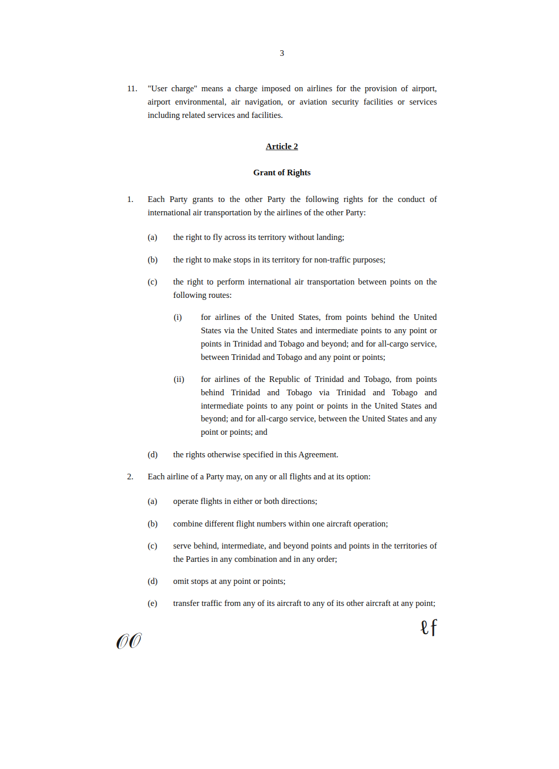3
11.
"User charge" means a charge imposed on airlines for the provision of airport, airport environmental, air navigation, or aviation security facilities or services including related services and facilities.
Article 2
Grant of Rights
1.
Each Party grants to the other Party the following rights for the conduct of international air transportation by the airlines of the other Party:
(a)
the right to fly across its territory without landing;
(b)
the right to make stops in its territory for non-traffic purposes;
(c)
the right to perform international air transportation between points on the following routes:
(i)
for airlines of the United States, from points behind the United States via the United States and intermediate points to any point or points in Trinidad and Tobago and beyond; and for all-cargo service, between Trinidad and Tobago and any point or points;
(ii)
for airlines of the Republic of Trinidad and Tobago, from points behind Trinidad and Tobago via Trinidad and Tobago and intermediate points to any point or points in the United States and beyond; and for all-cargo service, between the United States and any point or points; and
(d)
the rights otherwise specified in this Agreement.
2.
Each airline of a Party may, on any or all flights and at its option:
(a)
operate flights in either or both directions;
(b)
combine different flight numbers within one aircraft operation;
(c)
serve behind, intermediate, and beyond points and points in the territories of the Parties in any combination and in any order;
(d)
omit stops at any point or points;
(e)
transfer traffic from any of its aircraft to any of its other aircraft at any point;
ℓƒ
  𝒪𝒪